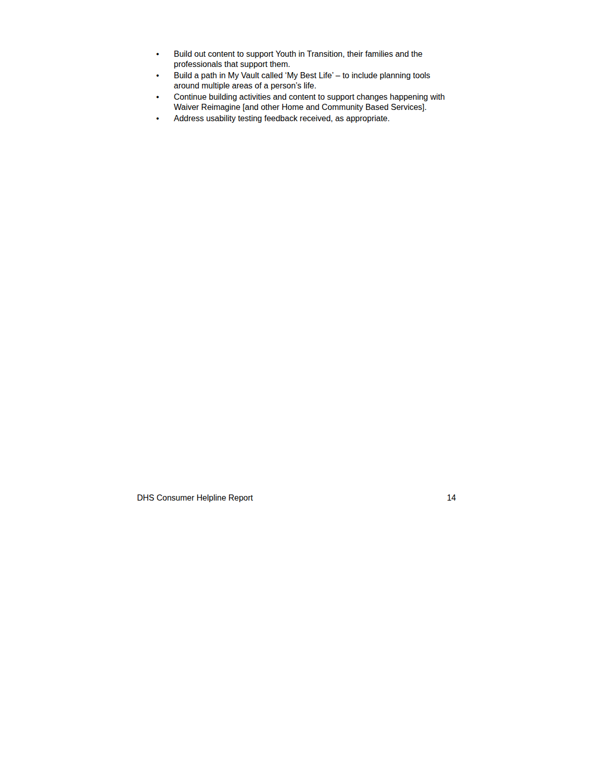Build out content to support Youth in Transition, their families and the professionals that support them.
Build a path in My Vault called ‘My Best Life’ – to include planning tools around multiple areas of a person’s life.
Continue building activities and content to support changes happening with Waiver Reimagine [and other Home and Community Based Services].
Address usability testing feedback received, as appropriate.
DHS Consumer Helpline Report 14